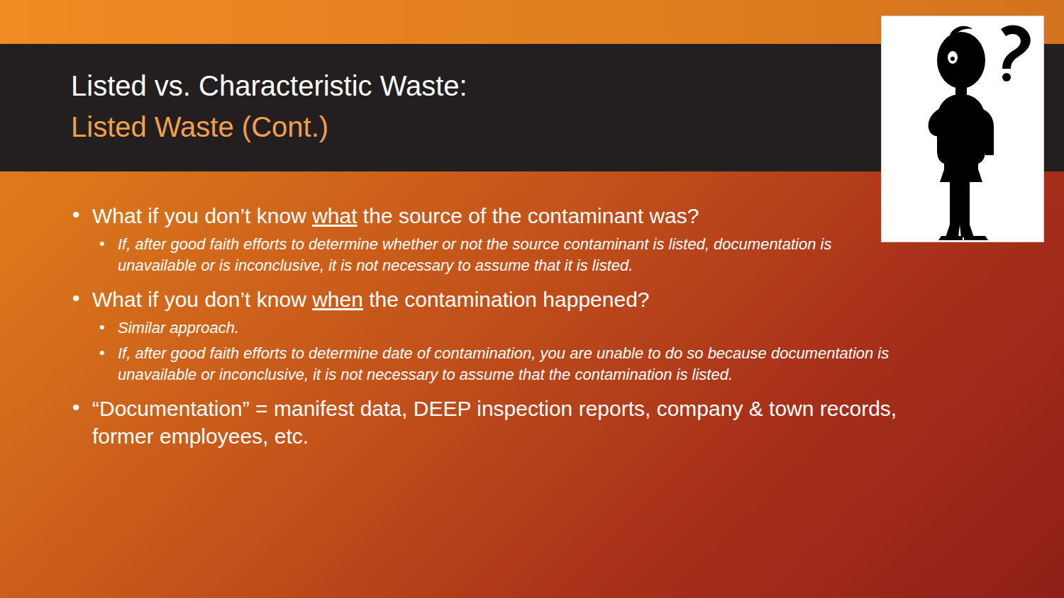Listed vs. Characteristic Waste:
Listed Waste (Cont.)
What if you don’t know what the source of the contaminant was?
If, after good faith efforts to determine whether or not the source contaminant is listed, documentation is unavailable or is inconclusive, it is not necessary to assume that it is listed.
What if you don’t know when the contamination happened?
Similar approach.
If, after good faith efforts to determine date of contamination, you are unable to do so because documentation is unavailable or inconclusive, it is not necessary to assume that the contamination is listed.
“Documentation” = manifest data, DEEP inspection reports, company & town records, former employees, etc.